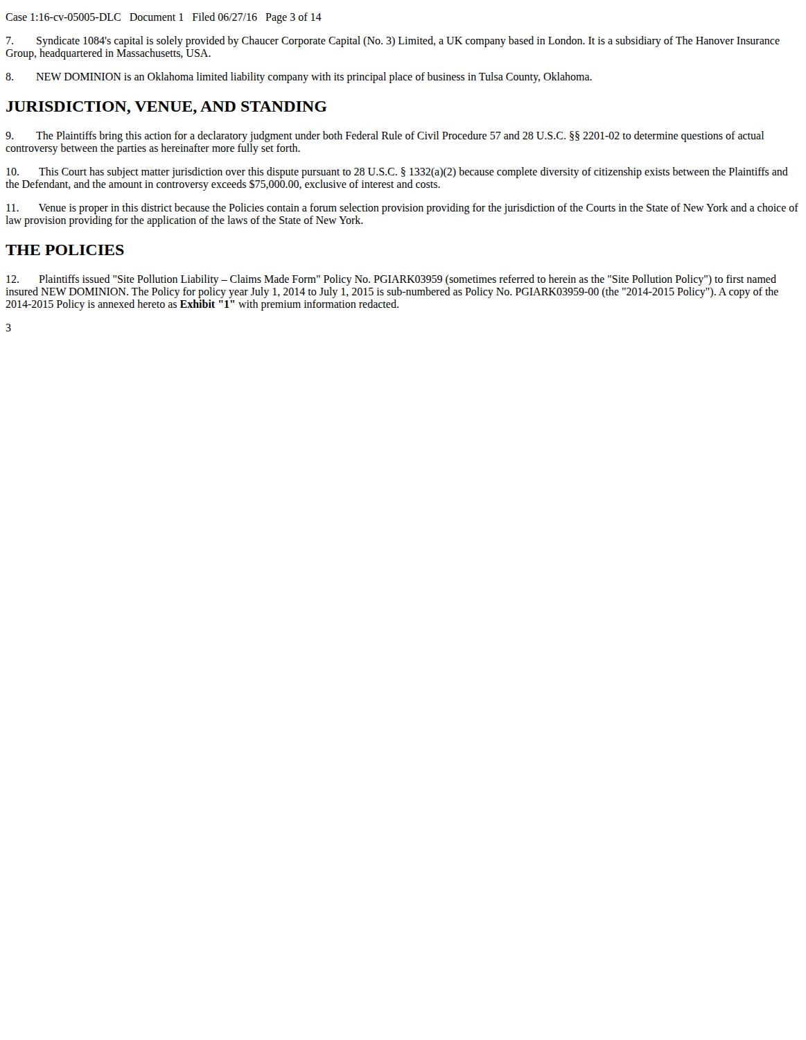Case 1:16-cv-05005-DLC Document 1 Filed 06/27/16 Page 3 of 14
7. Syndicate 1084's capital is solely provided by Chaucer Corporate Capital (No. 3) Limited, a UK company based in London. It is a subsidiary of The Hanover Insurance Group, headquartered in Massachusetts, USA.
8. NEW DOMINION is an Oklahoma limited liability company with its principal place of business in Tulsa County, Oklahoma.
JURISDICTION, VENUE, AND STANDING
9. The Plaintiffs bring this action for a declaratory judgment under both Federal Rule of Civil Procedure 57 and 28 U.S.C. §§ 2201-02 to determine questions of actual controversy between the parties as hereinafter more fully set forth.
10. This Court has subject matter jurisdiction over this dispute pursuant to 28 U.S.C. § 1332(a)(2) because complete diversity of citizenship exists between the Plaintiffs and the Defendant, and the amount in controversy exceeds $75,000.00, exclusive of interest and costs.
11. Venue is proper in this district because the Policies contain a forum selection provision providing for the jurisdiction of the Courts in the State of New York and a choice of law provision providing for the application of the laws of the State of New York.
THE POLICIES
12. Plaintiffs issued "Site Pollution Liability – Claims Made Form" Policy No. PGIARK03959 (sometimes referred to herein as the "Site Pollution Policy") to first named insured NEW DOMINION. The Policy for policy year July 1, 2014 to July 1, 2015 is sub-numbered as Policy No. PGIARK03959-00 (the "2014-2015 Policy"). A copy of the 2014-2015 Policy is annexed hereto as Exhibit "1" with premium information redacted.
3